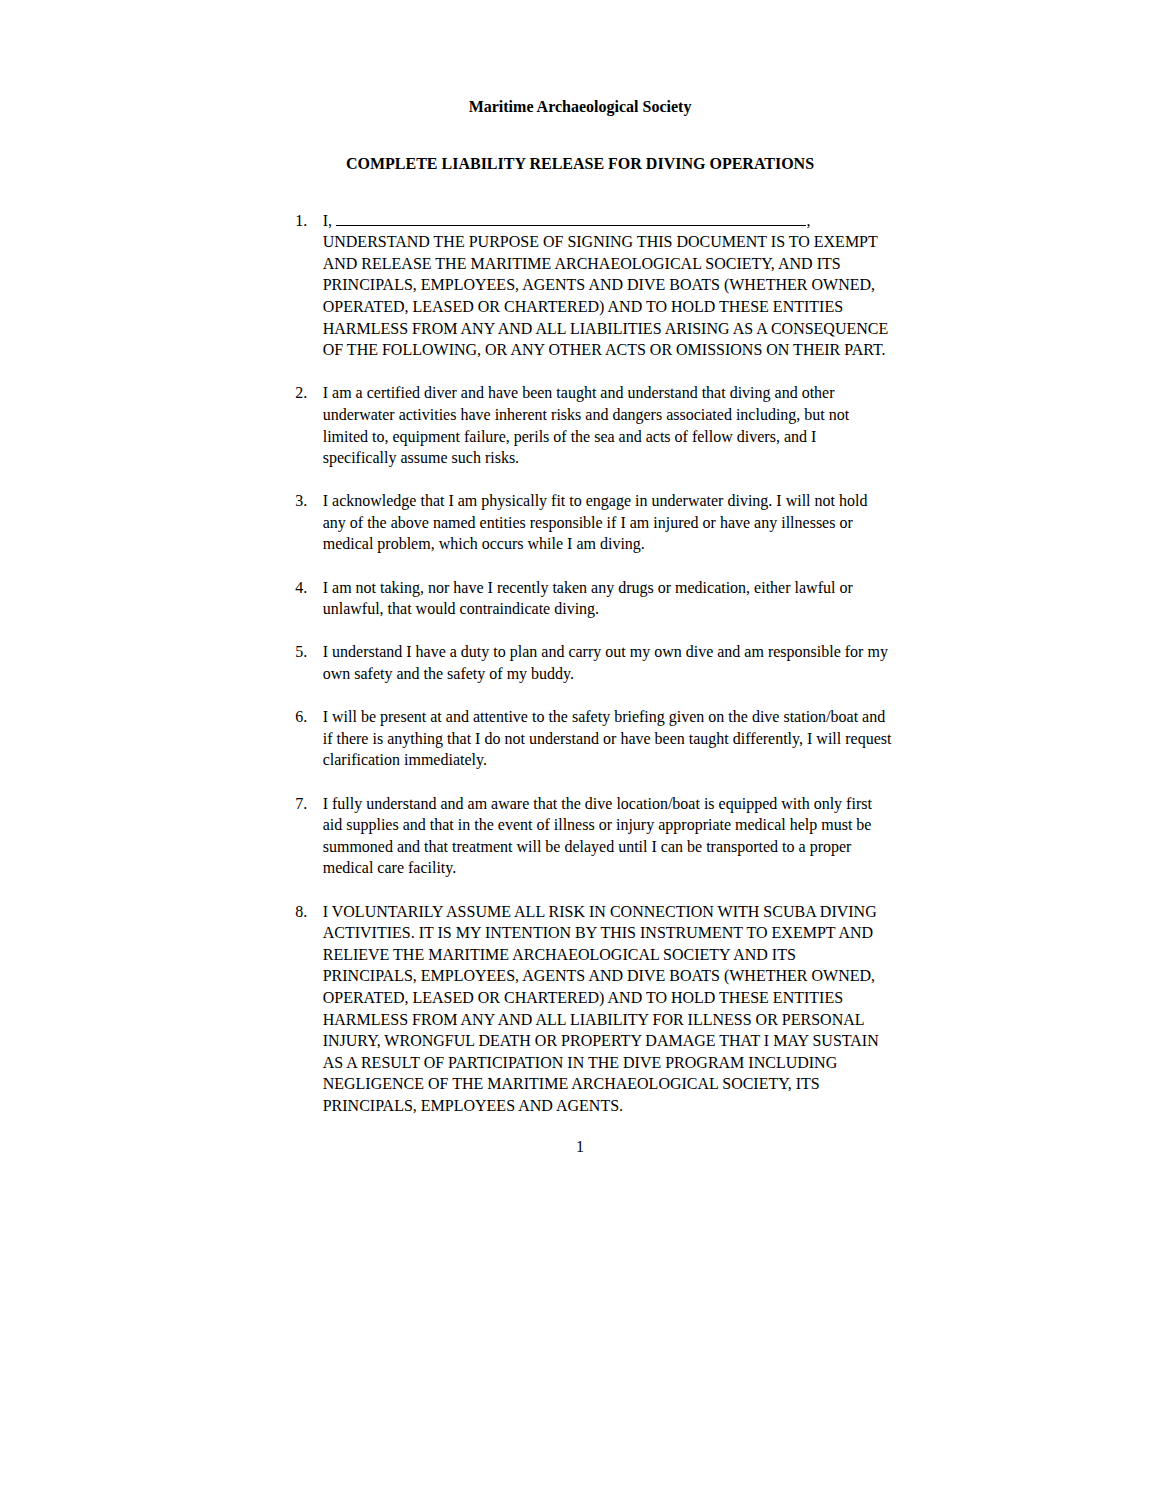Maritime Archaeological Society
COMPLETE LIABILITY RELEASE FOR DIVING OPERATIONS
I, , UNDERSTAND THE PURPOSE OF SIGNING THIS DOCUMENT IS TO EXEMPT AND RELEASE THE MARITIME ARCHAEOLOGICAL SOCIETY, AND ITS PRINCIPALS, EMPLOYEES, AGENTS AND DIVE BOATS (WHETHER OWNED, OPERATED, LEASED OR CHARTERED) AND TO HOLD THESE ENTITIES HARMLESS FROM ANY AND ALL LIABILITIES ARISING AS A CONSEQUENCE OF THE FOLLOWING, OR ANY OTHER ACTS OR OMISSIONS ON THEIR PART.
I am a certified diver and have been taught and understand that diving and other underwater activities have inherent risks and dangers associated including, but not limited to, equipment failure, perils of the sea and acts of fellow divers, and I specifically assume such risks.
I acknowledge that I am physically fit to engage in underwater diving. I will not hold any of the above named entities responsible if I am injured or have any illnesses or medical problem, which occurs while I am diving.
I am not taking, nor have I recently taken any drugs or medication, either lawful or unlawful, that would contraindicate diving.
I understand I have a duty to plan and carry out my own dive and am responsible for my own safety and the safety of my buddy.
I will be present at and attentive to the safety briefing given on the dive station/boat and if there is anything that I do not understand or have been taught differently, I will request clarification immediately.
I fully understand and am aware that the dive location/boat is equipped with only first aid supplies and that in the event of illness or injury appropriate medical help must be summoned and that treatment will be delayed until I can be transported to a proper medical care facility.
I VOLUNTARILY ASSUME ALL RISK IN CONNECTION WITH SCUBA DIVING ACTIVITIES. IT IS MY INTENTION BY THIS INSTRUMENT TO EXEMPT AND RELIEVE THE MARITIME ARCHAEOLOGICAL SOCIETY AND ITS PRINCIPALS, EMPLOYEES, AGENTS AND DIVE BOATS (WHETHER OWNED, OPERATED, LEASED OR CHARTERED) AND TO HOLD THESE ENTITIES HARMLESS FROM ANY AND ALL LIABILITY FOR ILLNESS OR PERSONAL INJURY, WRONGFUL DEATH OR PROPERTY DAMAGE THAT I MAY SUSTAIN AS A RESULT OF PARTICIPATION IN THE DIVE PROGRAM INCLUDING NEGLIGENCE OF THE MARITIME ARCHAEOLOGICAL SOCIETY, ITS PRINCIPALS, EMPLOYEES AND AGENTS.
1